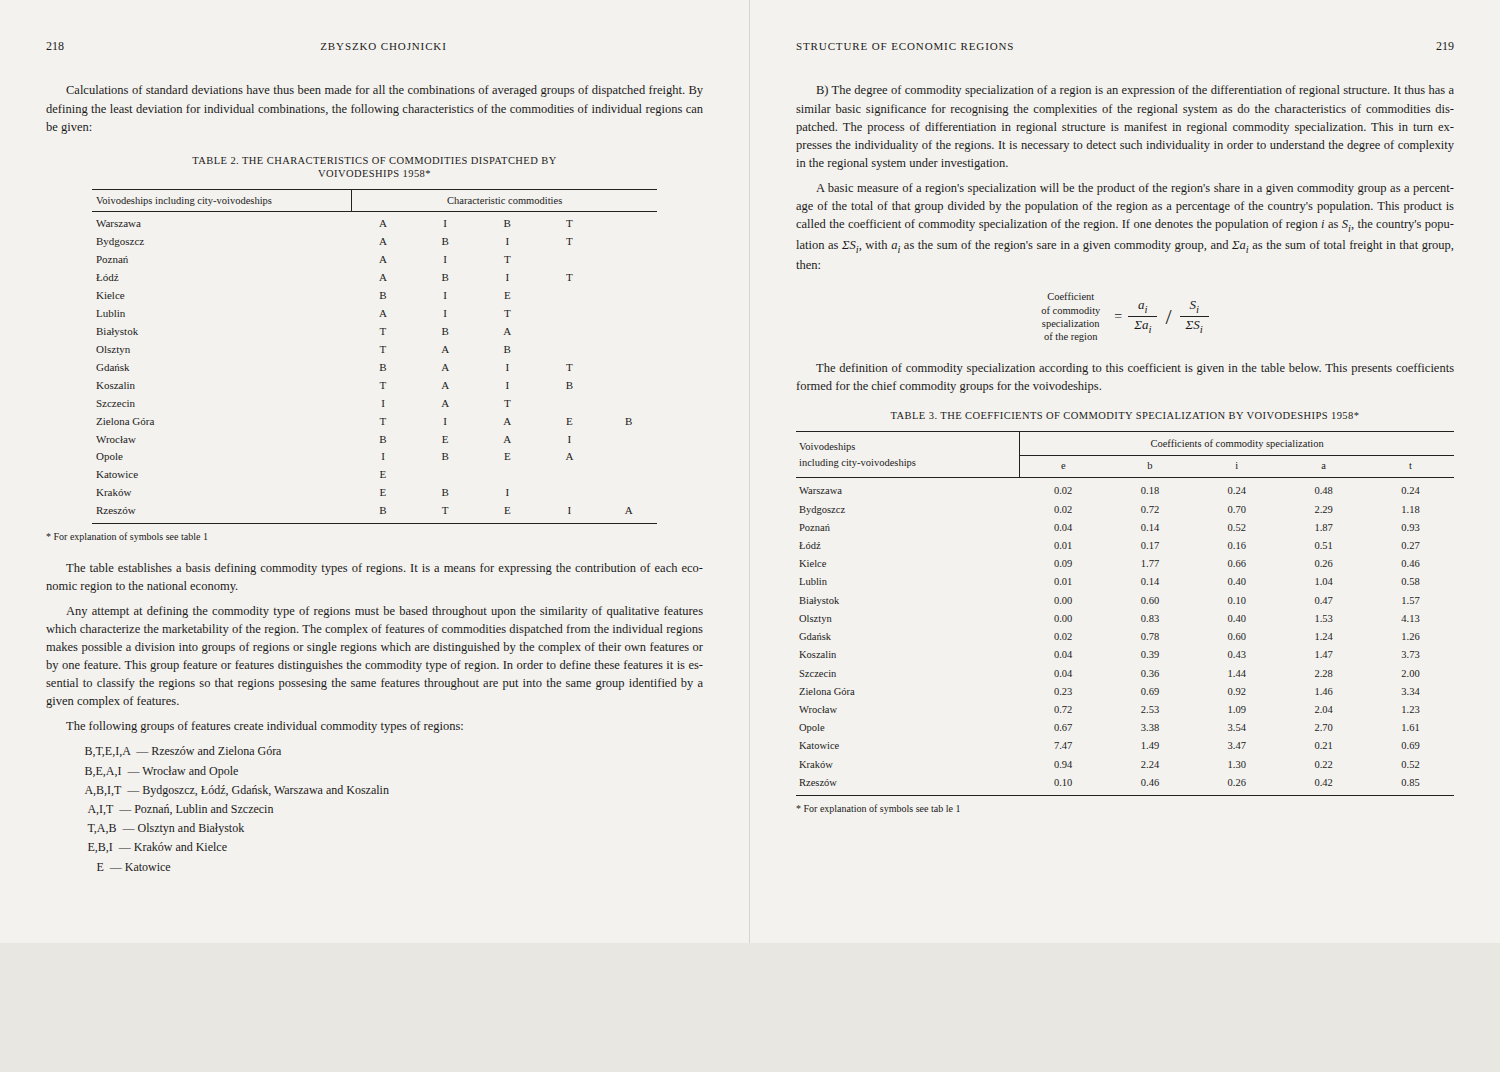218 Zbyszko Chojnicki
Calculations of standard deviations have thus been made for all the combinations of averaged groups of dispatched freight. By defining the least deviation for individual combinations, the following characteristics of the commodities of individual regions can be given:
Table 2. The characteristics of commodities dispatched by
voivodeships 1958*
| Voivodeships including city-voivodeships | Characteristic commodities |
| --- | --- |
| Warszawa | A | I | B | T | |
| Bydgoszcz | A | B | I | T | |
| Poznań | A | I | T | | |
| Łódź | A | B | I | T | |
| Kielce | B | I | E | | |
| Lublin | A | I | T | | |
| Białystok | T | B | A | | |
| Olsztyn | T | A | B | | |
| Gdańsk | B | A | I | T | |
| Koszalin | T | A | I | B | |
| Szczecin | I | A | T | | |
| Zielona Góra | T | I | A | E | B |
| Wrocław | B | E | A | I | |
| Opole | I | B | E | A | |
| Katowice | E | | | | |
| Kraków | E | B | I | | |
| Rzeszów | B | T | E | I | A |
* For explanation of symbols see table 1
The table establishes a basis defining commodity types of regions. It is a means for expressing the contribution of each economic region to the national economy.
Any attempt at defining the commodity type of regions must be based throughout upon the similarity of qualitative features which characterize the marketability of the region. The complex of features of commodities dispatched from the individual regions makes possible a division into groups of regions or single regions which are distinguished by the complex of their own features or by one feature. This group feature or features distinguishes the commodity type of region. In order to define these features it is essential to classify the regions so that regions possesing the same features throughout are put into the same group identified by a given complex of features.
The following groups of features create individual commodity types of regions:
B,T,E,I,A — Rzeszów and Zielona Góra
B,E,A,I — Wrocław and Opole
A,B,I,T — Bydgoszcz, Łódź, Gdańsk, Warszawa and Koszalin
A,I,T — Poznań, Lublin and Szczecin
T,A,B — Olsztyn and Białystok
E,B,I — Kraków and Kielce
E — Katowice
Structure of economic regions 219
B) The degree of commodity specialization of a region is an expression of the differentiation of regional structure. It thus has a similar basic significance for recognising the complexities of the regional system as do the characteristics of commodities dispatched. The process of differentiation in regional structure is manifest in regional commodity specialization. This in turn expresses the individuality of the regions. It is necessary to detect such individuality in order to understand the degree of complexity in the regional system under investigation.
A basic measure of a region's specialization will be the product of the region's share in a given commodity group as a percentage of the total of that group divided by the population of the region as a percentage of the country's population. This product is called the coefficient of commodity specialization of the region. If one denotes the population of region i as Si, the country's population as ΣSi, with ai as the sum of the region's sare in a given commodity group, and Σai as the sum of total freight in that group, then:
  Coefficient
of commodity
specialization
of the region
= ai Σai / Si ΣSi
The definition of commodity specialization according to this coefficient is given in the table below. This presents coefficients formed for the chief commodity groups for the voivodeships.
Table 3. The coefficients of commodity specialization by voivodeships 1958*
| Voivodeships including city-voivodeships | Coefficients of commodity specialization |
| --- | --- |
| e | b | i | a | t |
| Warszawa | 0.02 | 0.18 | 0.24 | 0.48 | 0.24 |
| Bydgoszcz | 0.02 | 0.72 | 0.70 | 2.29 | 1.18 |
| Poznań | 0.04 | 0.14 | 0.52 | 1.87 | 0.93 |
| Łódź | 0.01 | 0.17 | 0.16 | 0.51 | 0.27 |
| Kielce | 0.09 | 1.77 | 0.66 | 0.26 | 0.46 |
| Lublin | 0.01 | 0.14 | 0.40 | 1.04 | 0.58 |
| Białystok | 0.00 | 0.60 | 0.10 | 0.47 | 1.57 |
| Olsztyn | 0.00 | 0.83 | 0.40 | 1.53 | 4.13 |
| Gdańsk | 0.02 | 0.78 | 0.60 | 1.24 | 1.26 |
| Koszalin | 0.04 | 0.39 | 0.43 | 1.47 | 3.73 |
| Szczecin | 0.04 | 0.36 | 1.44 | 2.28 | 2.00 |
| Zielona Góra | 0.23 | 0.69 | 0.92 | 1.46 | 3.34 |
| Wrocław | 0.72 | 2.53 | 1.09 | 2.04 | 1.23 |
| Opole | 0.67 | 3.38 | 3.54 | 2.70 | 1.61 |
| Katowice | 7.47 | 1.49 | 3.47 | 0.21 | 0.69 |
| Kraków | 0.94 | 2.24 | 1.30 | 0.22 | 0.52 |
| Rzeszów | 0.10 | 0.46 | 0.26 | 0.42 | 0.85 |
* For explanation of symbols see tab le 1